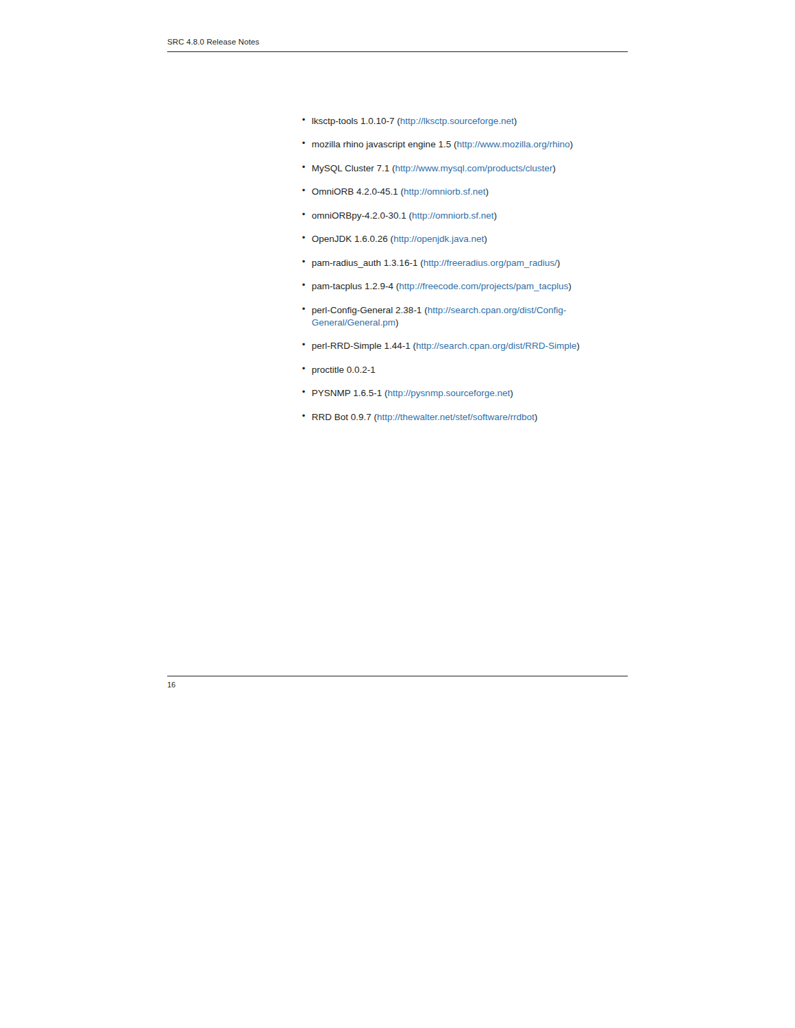SRC 4.8.0 Release Notes
lksctp-tools 1.0.10-7 (http://lksctp.sourceforge.net)
mozilla rhino javascript engine 1.5 (http://www.mozilla.org/rhino)
MySQL Cluster 7.1 (http://www.mysql.com/products/cluster)
OmniORB 4.2.0-45.1 (http://omniorb.sf.net)
omniORBpy-4.2.0-30.1 (http://omniorb.sf.net)
OpenJDK 1.6.0.26 (http://openjdk.java.net)
pam-radius_auth 1.3.16-1 (http://freeradius.org/pam_radius/)
pam-tacplus 1.2.9-4 (http://freecode.com/projects/pam_tacplus)
perl-Config-General 2.38-1 (http://search.cpan.org/dist/Config-General/General.pm)
perl-RRD-Simple 1.44-1 (http://search.cpan.org/dist/RRD-Simple)
proctitle 0.0.2-1
PYSNMP 1.6.5-1 (http://pysnmp.sourceforge.net)
RRD Bot 0.9.7 (http://thewalter.net/stef/software/rrdbot)
16